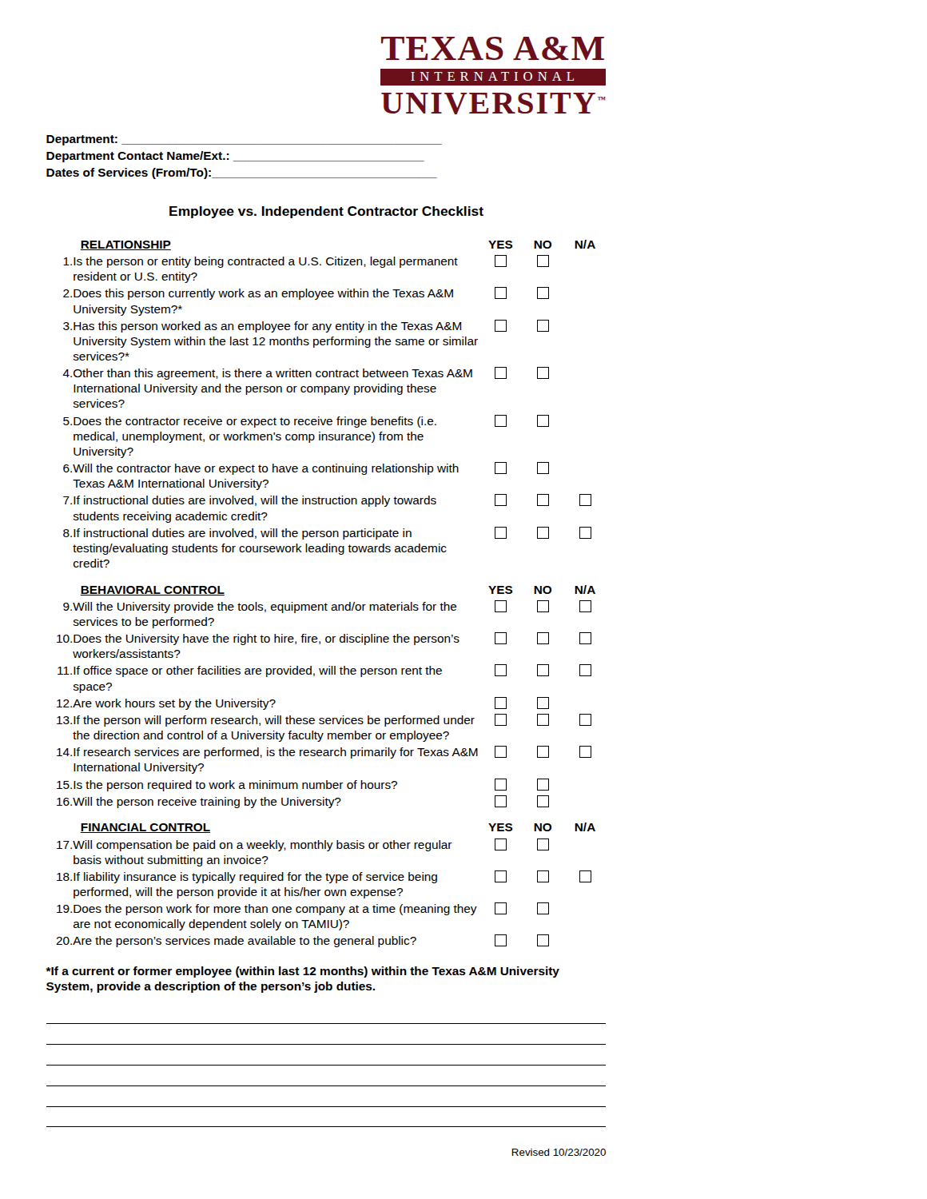TEXAS A&M
INTERNATIONAL
UNIVERSITY™
Department: _______________________________________________
Department Contact Name/Ext.: ____________________________
Dates of Services (From/To):_________________________________
Employee vs. Independent Contractor Checklist
| | RELATIONSHIP | YES | NO | N/A |
| 1. | Is the person or entity being contracted a U.S. Citizen, legal permanent resident or U.S. entity? | | | |
| 2. | Does this person currently work as an employee within the Texas A&M University System?* | | | |
| 3. | Has this person worked as an employee for any entity in the Texas A&M University System within the last 12 months performing the same or similar services?* | | | |
| 4. | Other than this agreement, is there a written contract between Texas A&M International University and the person or company providing these services? | | | |
| 5. | Does the contractor receive or expect to receive fringe benefits (i.e. medical, unemployment, or workmen's comp insurance) from the University? | | | |
| 6. | Will the contractor have or expect to have a continuing relationship with Texas A&M International University? | | | |
| 7. | If instructional duties are involved, will the instruction apply towards students receiving academic credit? | | | |
| 8. | If instructional duties are involved, will the person participate in testing/evaluating students for coursework leading towards academic credit? | | | |
| | BEHAVIORAL CONTROL | YES | NO | N/A |
| 9. | Will the University provide the tools, equipment and/or materials for the services to be performed? | | | |
| 10. | Does the University have the right to hire, fire, or discipline the person’s workers/assistants? | | | |
| 11. | If office space or other facilities are provided, will the person rent the space? | | | |
| 12. | Are work hours set by the University? | | | |
| 13. | If the person will perform research, will these services be performed under the direction and control of a University faculty member or employee? | | | |
| 14. | If research services are performed, is the research primarily for Texas A&M International University? | | | |
| 15. | Is the person required to work a minimum number of hours? | | | |
| 16. | Will the person receive training by the University? | | | |
| | FINANCIAL CONTROL | YES | NO | N/A |
| 17. | Will compensation be paid on a weekly, monthly basis or other regular basis without submitting an invoice? | | | |
| 18. | If liability insurance is typically required for the type of service being performed, will the person provide it at his/her own expense? | | | |
| 19. | Does the person work for more than one company at a time (meaning they are not economically dependent solely on TAMIU)? | | | |
| 20. | Are the person’s services made available to the general public? | | | |
*If a current or former employee (within last 12 months) within the Texas A&M University System, provide a description of the person’s job duties.
Revised 10/23/2020